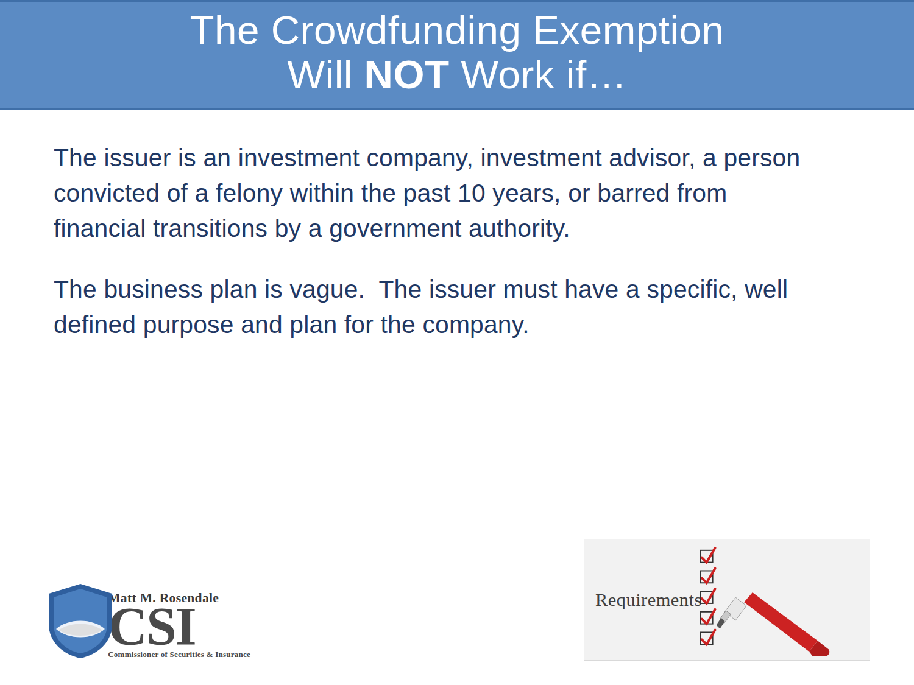The Crowdfunding Exemption
Will NOT Work if…
The issuer is an investment company, investment advisor, a person convicted of a felony within the past 10 years, or barred from financial transitions by a government authority.
The business plan is vague. The issuer must have a specific, well defined purpose and plan for the company.
Matt M. Rosendale CSI Commissioner of Securities & Insurance
Requirements